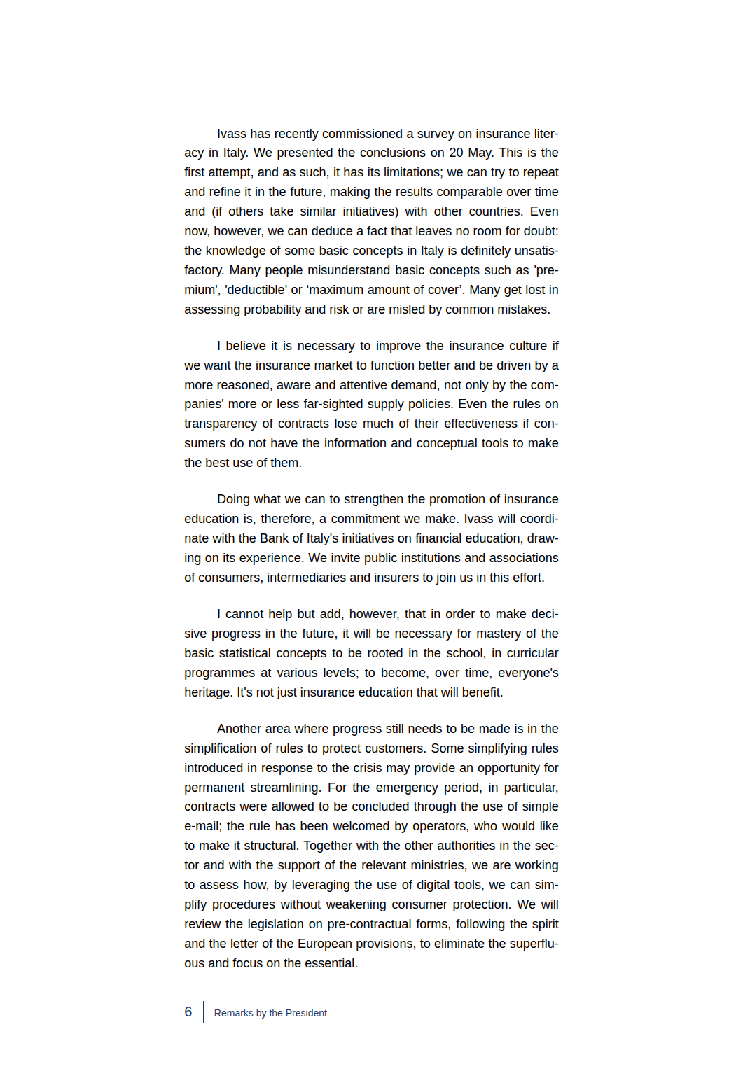Ivass has recently commissioned a survey on insurance literacy in Italy. We presented the conclusions on 20 May. This is the first attempt, and as such, it has its limitations; we can try to repeat and refine it in the future, making the results comparable over time and (if others take similar initiatives) with other countries. Even now, however, we can deduce a fact that leaves no room for doubt: the knowledge of some basic concepts in Italy is definitely unsatisfactory. Many people misunderstand basic concepts such as 'premium', 'deductible' or ‘maximum amount of cover’. Many get lost in assessing probability and risk or are misled by common mistakes.
I believe it is necessary to improve the insurance culture if we want the insurance market to function better and be driven by a more reasoned, aware and attentive demand, not only by the companies' more or less far-sighted supply policies. Even the rules on transparency of contracts lose much of their effectiveness if consumers do not have the information and conceptual tools to make the best use of them.
Doing what we can to strengthen the promotion of insurance education is, therefore, a commitment we make. Ivass will coordinate with the Bank of Italy's initiatives on financial education, drawing on its experience. We invite public institutions and associations of consumers, intermediaries and insurers to join us in this effort.
I cannot help but add, however, that in order to make decisive progress in the future, it will be necessary for mastery of the basic statistical concepts to be rooted in the school, in curricular programmes at various levels; to become, over time, everyone's heritage. It's not just insurance education that will benefit.
Another area where progress still needs to be made is in the simplification of rules to protect customers. Some simplifying rules introduced in response to the crisis may provide an opportunity for permanent streamlining. For the emergency period, in particular, contracts were allowed to be concluded through the use of simple e-mail; the rule has been welcomed by operators, who would like to make it structural. Together with the other authorities in the sector and with the support of the relevant ministries, we are working to assess how, by leveraging the use of digital tools, we can simplify procedures without weakening consumer protection. We will review the legislation on pre-contractual forms, following the spirit and the letter of the European provisions, to eliminate the superfluous and focus on the essential.
6 Remarks by the President